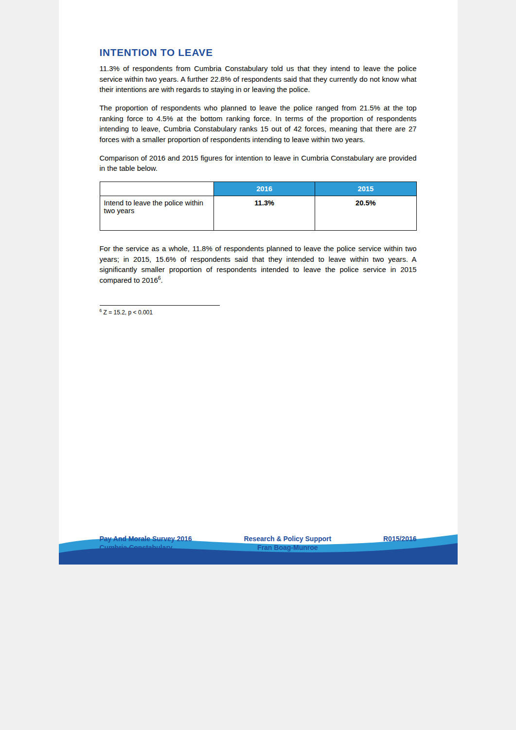INTENTION TO LEAVE
11.3% of respondents from Cumbria Constabulary told us that they intend to leave the police service within two years. A further 22.8% of respondents said that they currently do not know what their intentions are with regards to staying in or leaving the police.
The proportion of respondents who planned to leave the police ranged from 21.5% at the top ranking force to 4.5% at the bottom ranking force. In terms of the proportion of respondents intending to leave, Cumbria Constabulary ranks 15 out of 42 forces, meaning that there are 27 forces with a smaller proportion of respondents intending to leave within two years.
Comparison of 2016 and 2015 figures for intention to leave in Cumbria Constabulary are provided in the table below.
| | 2016 | 2015 |
| --- | --- | --- |
| Intend to leave the police within two years | 11.3% | 20.5% |
For the service as a whole, 11.8% of respondents planned to leave the police service within two years; in 2015, 15.6% of respondents said that they intended to leave within two years. A significantly smaller proportion of respondents intended to leave the police service in 2015 compared to 20166.
6 Z = 15.2, p < 0.001
Pay And Morale Survey 2016
Cumbria Constabulary
Research & Policy Support
Fran Boag-Munroe
R015/2016
7